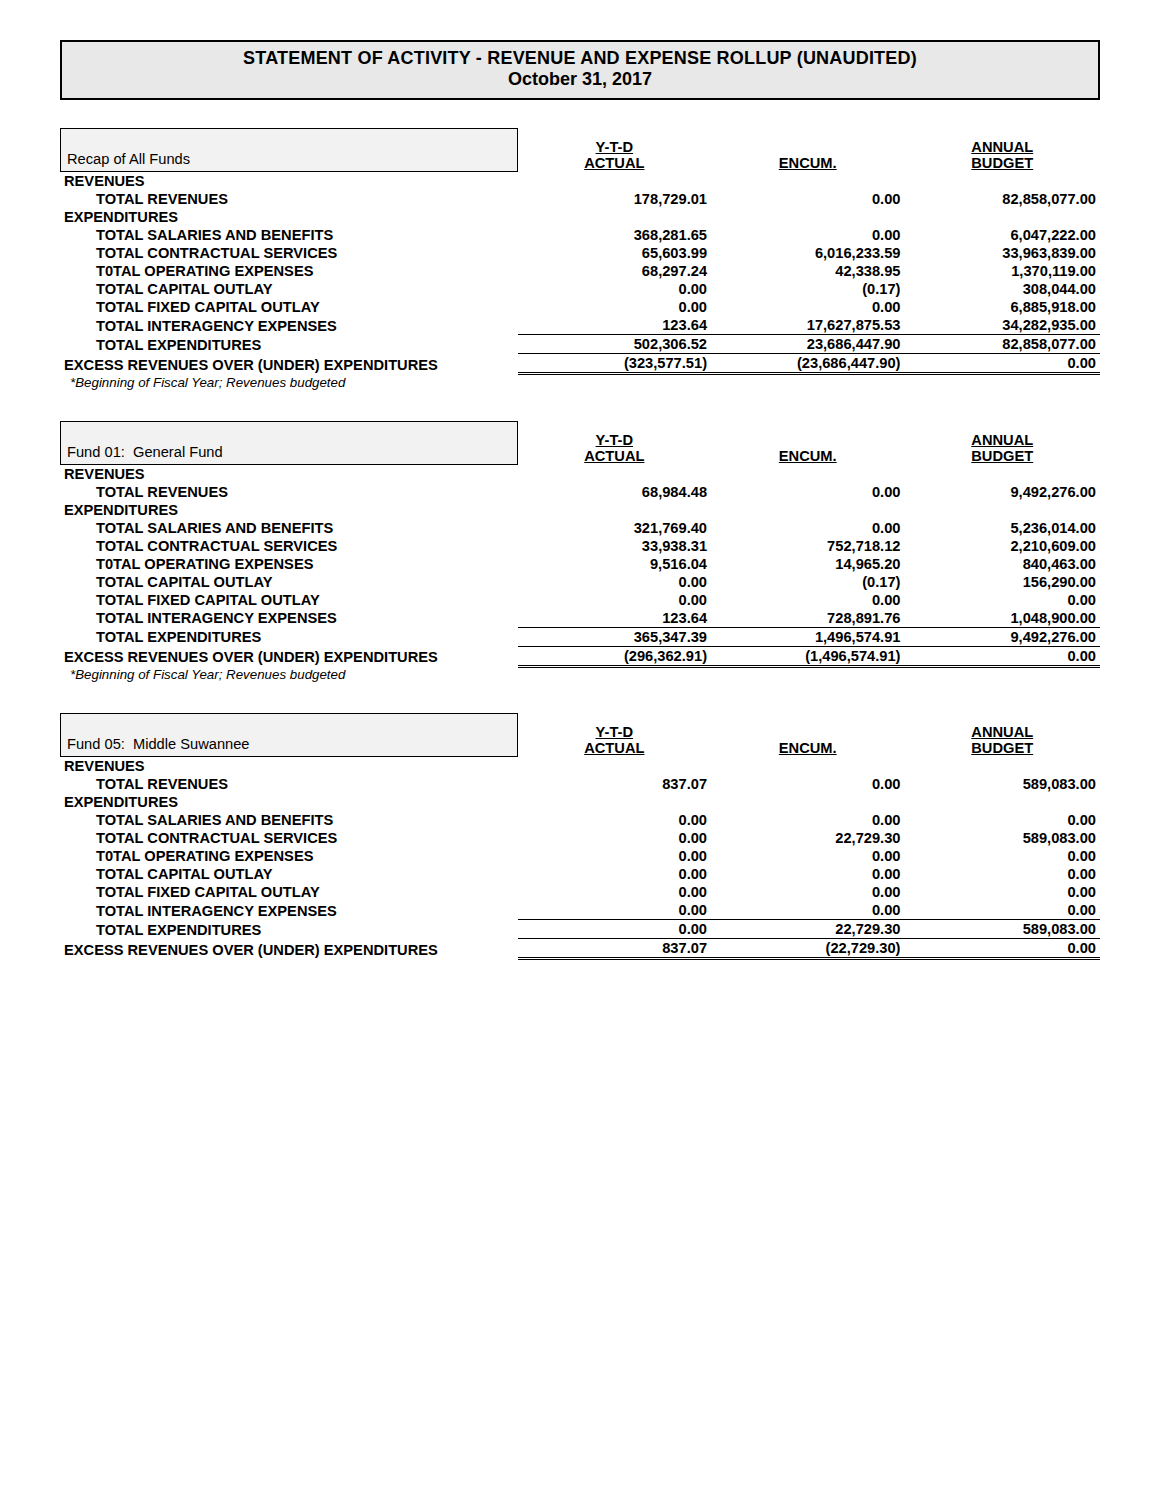STATEMENT OF ACTIVITY - REVENUE AND EXPENSE ROLLUP (UNAUDITED)
October 31, 2017
| Recap of All Funds | Y-T-D ACTUAL | ENCUM. | ANNUAL BUDGET |
| REVENUES | | | |
| TOTAL REVENUES | 178,729.01 | 0.00 | 82,858,077.00 |
| EXPENDITURES | | | |
| TOTAL SALARIES AND BENEFITS | 368,281.65 | 0.00 | 6,047,222.00 |
| TOTAL CONTRACTUAL SERVICES | 65,603.99 | 6,016,233.59 | 33,963,839.00 |
| T0TAL OPERATING EXPENSES | 68,297.24 | 42,338.95 | 1,370,119.00 |
| TOTAL CAPITAL OUTLAY | 0.00 | (0.17) | 308,044.00 |
| TOTAL FIXED CAPITAL OUTLAY | 0.00 | 0.00 | 6,885,918.00 |
| TOTAL INTERAGENCY EXPENSES | 123.64 | 17,627,875.53 | 34,282,935.00 |
| TOTAL EXPENDITURES | 502,306.52 | 23,686,447.90 | 82,858,077.00 |
| EXCESS REVENUES OVER (UNDER) EXPENDITURES | (323,577.51) | (23,686,447.90) | 0.00 |
| *Beginning of Fiscal Year; Revenues budgeted | | | |
| Fund 01: General Fund | Y-T-D ACTUAL | ENCUM. | ANNUAL BUDGET |
| REVENUES | | | |
| TOTAL REVENUES | 68,984.48 | 0.00 | 9,492,276.00 |
| EXPENDITURES | | | |
| TOTAL SALARIES AND BENEFITS | 321,769.40 | 0.00 | 5,236,014.00 |
| TOTAL CONTRACTUAL SERVICES | 33,938.31 | 752,718.12 | 2,210,609.00 |
| T0TAL OPERATING EXPENSES | 9,516.04 | 14,965.20 | 840,463.00 |
| TOTAL CAPITAL OUTLAY | 0.00 | (0.17) | 156,290.00 |
| TOTAL FIXED CAPITAL OUTLAY | 0.00 | 0.00 | 0.00 |
| TOTAL INTERAGENCY EXPENSES | 123.64 | 728,891.76 | 1,048,900.00 |
| TOTAL EXPENDITURES | 365,347.39 | 1,496,574.91 | 9,492,276.00 |
| EXCESS REVENUES OVER (UNDER) EXPENDITURES | (296,362.91) | (1,496,574.91) | 0.00 |
| *Beginning of Fiscal Year; Revenues budgeted | | | |
| Fund 05: Middle Suwannee | Y-T-D ACTUAL | ENCUM. | ANNUAL BUDGET |
| REVENUES | | | |
| TOTAL REVENUES | 837.07 | 0.00 | 589,083.00 |
| EXPENDITURES | | | |
| TOTAL SALARIES AND BENEFITS | 0.00 | 0.00 | 0.00 |
| TOTAL CONTRACTUAL SERVICES | 0.00 | 22,729.30 | 589,083.00 |
| T0TAL OPERATING EXPENSES | 0.00 | 0.00 | 0.00 |
| TOTAL CAPITAL OUTLAY | 0.00 | 0.00 | 0.00 |
| TOTAL FIXED CAPITAL OUTLAY | 0.00 | 0.00 | 0.00 |
| TOTAL INTERAGENCY EXPENSES | 0.00 | 0.00 | 0.00 |
| TOTAL EXPENDITURES | 0.00 | 22,729.30 | 589,083.00 |
| EXCESS REVENUES OVER (UNDER) EXPENDITURES | 837.07 | (22,729.30) | 0.00 |